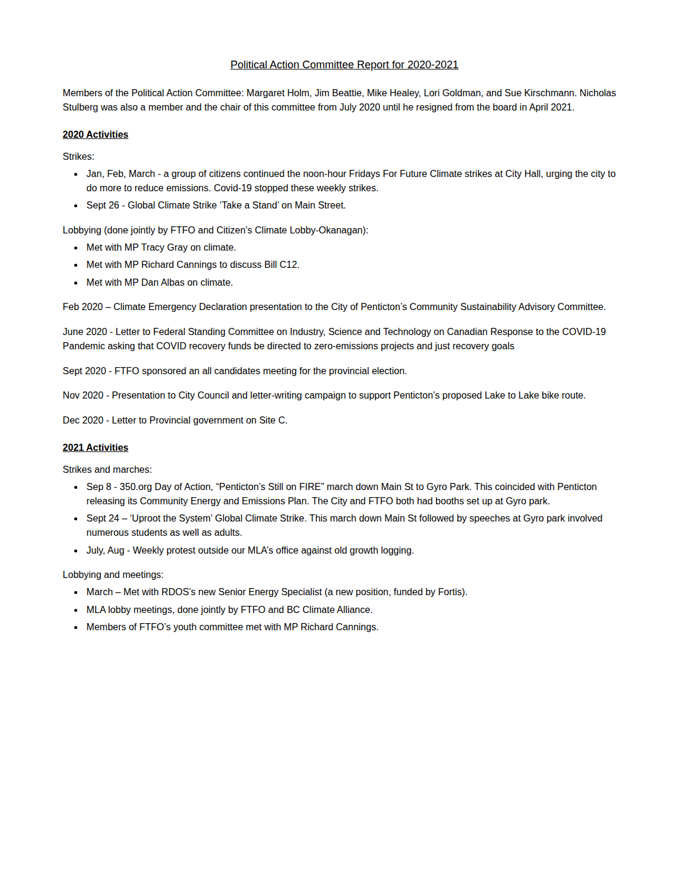Political Action Committee Report for 2020-2021
Members of the Political Action Committee: Margaret Holm, Jim Beattie, Mike Healey, Lori Goldman, and Sue Kirschmann. Nicholas Stulberg was also a member and the chair of this committee from July 2020 until he resigned from the board in April 2021.
2020 Activities
Strikes:
Jan, Feb, March - a group of citizens continued the noon-hour Fridays For Future Climate strikes at City Hall, urging the city to do more to reduce emissions. Covid-19 stopped these weekly strikes.
Sept 26 - Global Climate Strike ‘Take a Stand’ on Main Street.
Lobbying (done jointly by FTFO and Citizen’s Climate Lobby-Okanagan):
Met with MP Tracy Gray on climate.
Met with MP Richard Cannings to discuss Bill C12.
Met with MP Dan Albas on climate.
Feb 2020 – Climate Emergency Declaration presentation to the City of Penticton’s Community Sustainability Advisory Committee.
June 2020 - Letter to Federal Standing Committee on Industry, Science and Technology on Canadian Response to the COVID-19 Pandemic asking that COVID recovery funds be directed to zero-emissions projects and just recovery goals
Sept 2020 - FTFO sponsored an all candidates meeting for the provincial election.
Nov 2020 - Presentation to City Council and letter-writing campaign to support Penticton’s proposed Lake to Lake bike route.
Dec 2020 - Letter to Provincial government on Site C.
2021 Activities
Strikes and marches:
Sep 8 - 350.org Day of Action, “Penticton’s Still on FIRE” march down Main St to Gyro Park. This coincided with Penticton releasing its Community Energy and Emissions Plan. The City and FTFO both had booths set up at Gyro park.
Sept 24 – ‘Uproot the System’ Global Climate Strike. This march down Main St followed by speeches at Gyro park involved numerous students as well as adults.
July, Aug - Weekly protest outside our MLA’s office against old growth logging.
Lobbying and meetings:
March – Met with RDOS’s new Senior Energy Specialist (a new position, funded by Fortis).
MLA lobby meetings, done jointly by FTFO and BC Climate Alliance.
Members of FTFO’s youth committee met with MP Richard Cannings.